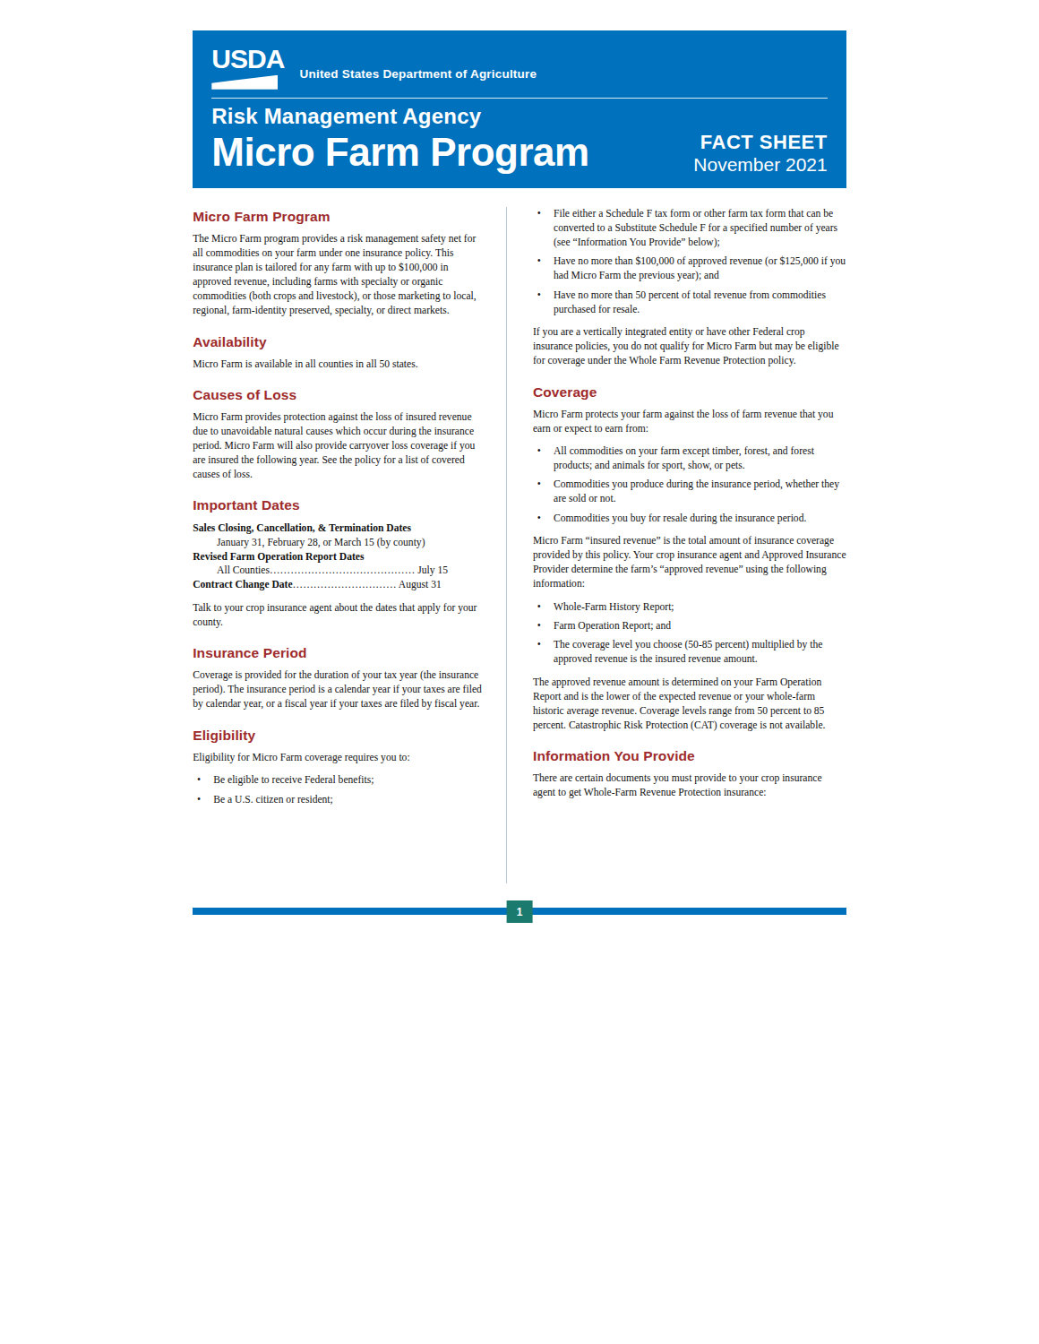USDA
United States Department of Agriculture
Risk Management Agency
Micro Farm Program
FACT SHEET
November 2021
Micro Farm Program
The Micro Farm program provides a risk management safety net for all commodities on your farm under one insurance policy. This insurance plan is tailored for any farm with up to $100,000 in approved revenue, including farms with specialty or organic commodities (both crops and livestock), or those marketing to local, regional, farm-identity preserved, specialty, or direct markets.
Availability
Micro Farm is available in all counties in all 50 states.
Causes of Loss
Micro Farm provides protection against the loss of insured revenue due to unavoidable natural causes which occur during the insurance period. Micro Farm will also provide carryover loss coverage if you are insured the following year. See the policy for a list of covered causes of loss.
Important Dates
Sales Closing, Cancellation, & Termination Dates January 31, February 28, or March 15 (by county) Revised Farm Operation Report Dates All Counties…………………………………… July 15 Contract Change Date………………………… August 31
Talk to your crop insurance agent about the dates that apply for your county.
Insurance Period
Coverage is provided for the duration of your tax year (the insurance period). The insurance period is a calendar year if your taxes are filed by calendar year, or a fiscal year if your taxes are filed by fiscal year.
Eligibility
Eligibility for Micro Farm coverage requires you to:
Be eligible to receive Federal benefits;
Be a U.S. citizen or resident;
File either a Schedule F tax form or other farm tax form that can be converted to a Substitute Schedule F for a specified number of years (see “Information You Provide” below);
Have no more than $100,000 of approved revenue (or $125,000 if you had Micro Farm the previous year); and
Have no more than 50 percent of total revenue from commodities purchased for resale.
If you are a vertically integrated entity or have other Federal crop insurance policies, you do not qualify for Micro Farm but may be eligible for coverage under the Whole Farm Revenue Protection policy.
Coverage
Micro Farm protects your farm against the loss of farm revenue that you earn or expect to earn from:
All commodities on your farm except timber, forest, and forest products; and animals for sport, show, or pets.
Commodities you produce during the insurance period, whether they are sold or not.
Commodities you buy for resale during the insurance period.
Micro Farm “insured revenue” is the total amount of insurance coverage provided by this policy. Your crop insurance agent and Approved Insurance Provider determine the farm’s “approved revenue” using the following information:
Whole-Farm History Report;
Farm Operation Report; and
The coverage level you choose (50-85 percent) multiplied by the approved revenue is the insured revenue amount.
The approved revenue amount is determined on your Farm Operation Report and is the lower of the expected revenue or your whole-farm historic average revenue. Coverage levels range from 50 percent to 85 percent. Catastrophic Risk Protection (CAT) coverage is not available.
Information You Provide
There are certain documents you must provide to your crop insurance agent to get Whole-Farm Revenue Protection insurance:
1